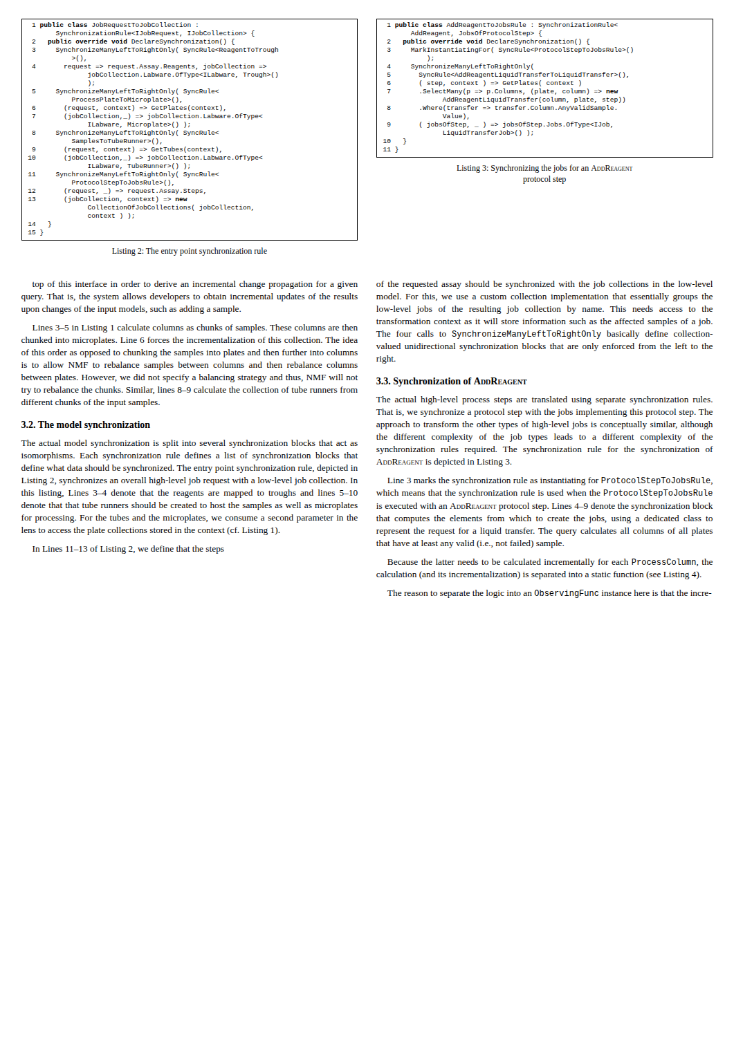| 1 | public class JobRequestToJobCollection : SynchronizationRule<IJobRequest, IJobCollection> { |
| 2 | public override void DeclareSynchronization() { |
| 3 | SynchronizeManyLeftToRightOnly( SyncRule<ReagentToTrough >(), |
| 4 | request => request.Assay.Reagents, jobCollection => jobCollection.Labware.OfType<ILabware, Trough>() ); |
| 5 | SynchronizeManyLeftToRightOnly( SyncRule< ProcessPlateToMicroplate>(), |
| 6 | (request, context) => GetPlates(context), |
| 7 | (jobCollection,_) => jobCollection.Labware.OfType< ILabware, Microplate>() ); |
| 8 | SynchronizeManyLeftToRightOnly( SyncRule< SamplesToTubeRunner>(), |
| 9 | (request, context) => GetTubes(context), |
| 10 | (jobCollection,_) => jobCollection.Labware.OfType< ILabware, TubeRunner>() ); |
| 11 | SynchronizeManyLeftToRightOnly( SyncRule< ProtocolStepToJobsRule>(), |
| 12 | (request, _) => request.Assay.Steps, |
| 13 | (jobCollection, context) => new CollectionOfJobCollections( jobCollection, context ) ); |
| 14 | } |
| 15 | } |
Listing 2: The entry point synchronization rule
| 1 | public class AddReagentToJobsRule : SynchronizationRule< AddReagent, JobsOfProtocolStep> { |
| 2 | public override void DeclareSynchronization() { |
| 3 | MarkInstantiatingFor( SyncRule<ProtocolStepToJobsRule>() ); |
| 4 | SynchronizeManyLeftToRightOnly( |
| 5 | SyncRule<AddReagentLiquidTransferToLiquidTransfer>(), |
| 6 | ( step, context ) => GetPlates( context ) |
| 7 | .SelectMany(p => p.Columns, (plate, column) => new AddReagentLiquidTransfer(column, plate, step)) |
| 8 | .Where(transfer => transfer.Column.AnyValidSample. Value), |
| 9 | ( jobsOfStep, _ ) => jobsOfStep.Jobs.OfType<IJob, LiquidTransferJob>() ); |
| 10 | } |
| 11 | } |
Listing 3: Synchronizing the jobs for an AddReagent
protocol step
top of this interface in order to derive an incremental change propagation for a given query. That is, the system allows developers to obtain incremental updates of the results upon changes of the input models, such as adding a sample.
Lines 3–5 in Listing 1 calculate columns as chunks of samples. These columns are then chunked into microplates. Line 6 forces the incrementalization of this collection. The idea of this order as opposed to chunking the samples into plates and then further into columns is to allow NMF to rebalance samples between columns and then rebalance columns between plates. However, we did not specify a balancing strategy and thus, NMF will not try to rebalance the chunks. Similar, lines 8–9 calculate the collection of tube runners from different chunks of the input samples.
3.2. The model synchronization
The actual model synchronization is split into several synchronization blocks that act as isomorphisms. Each synchronization rule defines a list of synchronization blocks that define what data should be synchronized. The entry point synchronization rule, depicted in Listing 2, synchronizes an overall high-level job request with a low-level job collection. In this listing, Lines 3–4 denote that the reagents are mapped to troughs and lines 5–10 denote that that tube runners should be created to host the samples as well as microplates for processing. For the tubes and the microplates, we consume a second parameter in the lens to access the plate collections stored in the context (cf. Listing 1).
In Lines 11–13 of Listing 2, we define that the steps
of the requested assay should be synchronized with the job collections in the low-level model. For this, we use a custom collection implementation that essentially groups the low-level jobs of the resulting job collection by name. This needs access to the transformation context as it will store information such as the affected samples of a job. The four calls to SynchronizeManyLeftToRightOnly basically define collection-valued unidirectional synchronization blocks that are only enforced from the left to the right.
3.3. Synchronization of AddReagent
The actual high-level process steps are translated using separate synchronization rules. That is, we synchronize a protocol step with the jobs implementing this protocol step. The approach to transform the other types of high-level jobs is conceptually similar, although the different complexity of the job types leads to a different complexity of the synchronization rules required. The synchronization rule for the synchronization of AddReagent is depicted in Listing 3.
Line 3 marks the synchronization rule as instantiating for ProtocolStepToJobsRule, which means that the synchronization rule is used when the ProtocolStepToJobsRule is executed with an AddReagent protocol step. Lines 4–9 denote the synchronization block that computes the elements from which to create the jobs, using a dedicated class to represent the request for a liquid transfer. The query calculates all columns of all plates that have at least any valid (i.e., not failed) sample.
Because the latter needs to be calculated incrementally for each ProcessColumn, the calculation (and its incrementalization) is separated into a static function (see Listing 4).
The reason to separate the logic into an ObservingFunc instance here is that the incre-